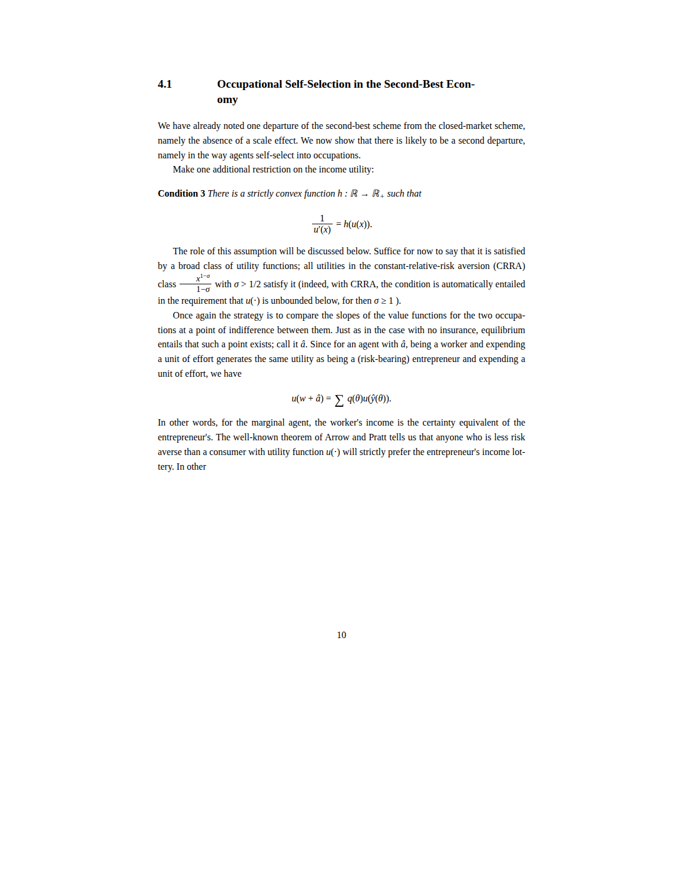4.1 Occupational Self-Selection in the Second-Best Econ-omy
We have already noted one departure of the second-best scheme from the closed-market scheme, namely the absence of a scale effect. We now show that there is likely to be a second departure, namely in the way agents self-select into occupations.
Make one additional restriction on the income utility:
Condition 3 There is a strictly convex function h : ℝ → ℝ+ such that
1 u′(x) = h(u(x)).
The role of this assumption will be discussed below. Suffice for now to say that it is satisfied by a broad class of utility functions; all utilities in the constant-relative-risk aversion (CRRA) class x1−σ 1−σ with σ > 1/2 satisfy it (indeed, with CRRA, the condition is automatically entailed in the requirement that u(·) is unbounded below, for then σ ≥ 1 ).
Once again the strategy is to compare the slopes of the value functions for the two occupations at a point of indifference between them. Just as in the case with no insurance, equilibrium entails that such a point exists; call it â. Since for an agent with â, being a worker and expending a unit of effort generates the same utility as being a (risk-bearing) entrepreneur and expending a unit of effort, we have
u(w + â) = ∑ q(θ)u(ŷ(θ)).
In other words, for the marginal agent, the worker's income is the certainty equivalent of the entrepreneur's. The well-known theorem of Arrow and Pratt tells us that anyone who is less risk averse than a consumer with utility function u(·) will strictly prefer the entrepreneur's income lottery. In other
10